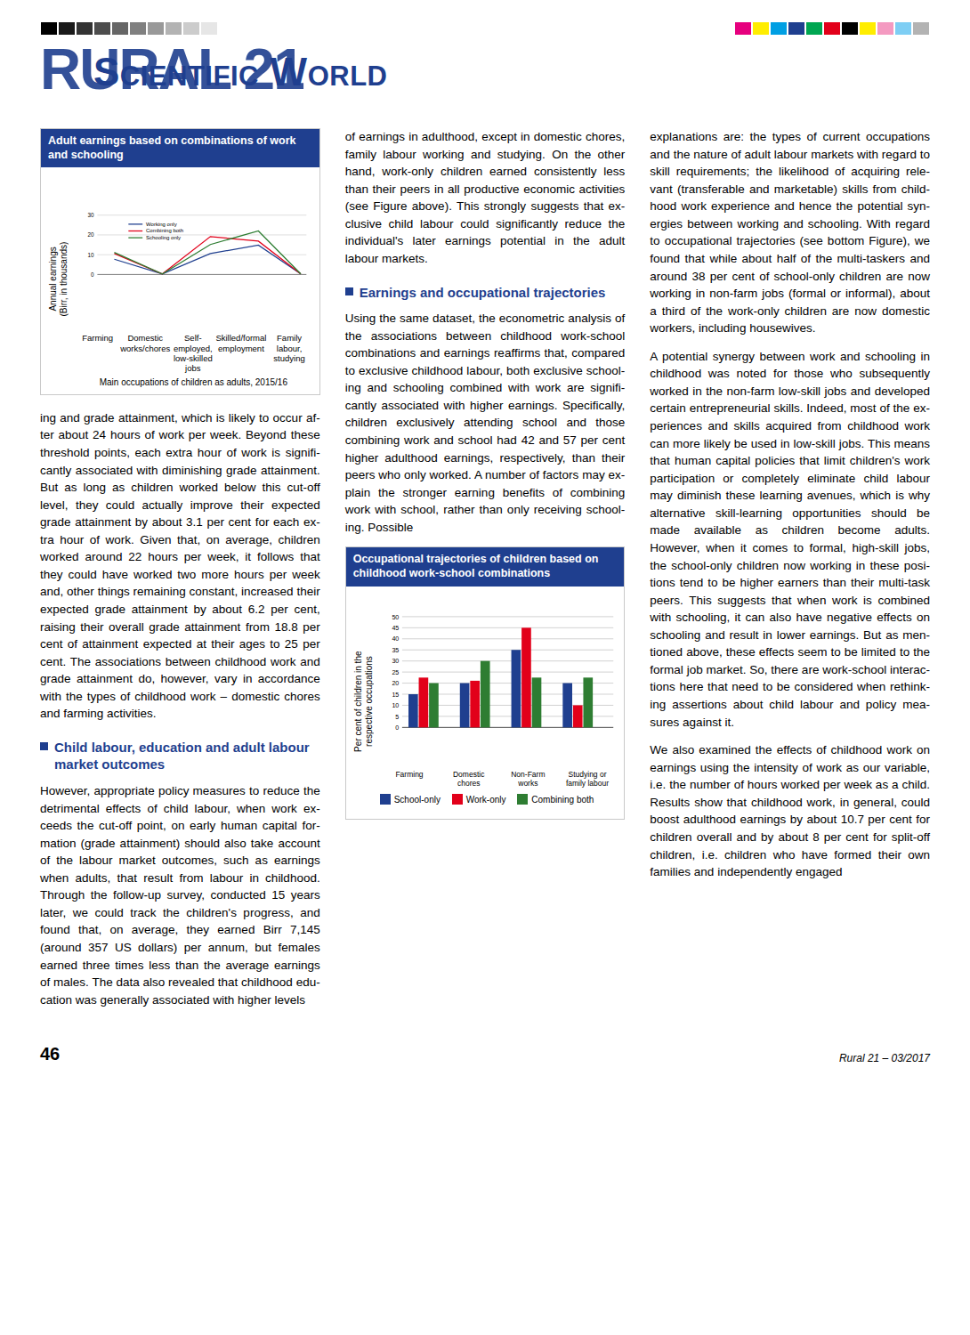RURAL 21
Scientific World
Adult earnings based on combinations of work and schooling
Annual earnings
(Birr, in thousands)
30 20 10 0 Working only Combining both Schooling only
Farming Domestic
works/chores Self-employed,
low-skilled jobs Skilled/formal
employment Family labour,
studying
Main occupations of children as adults, 2015/16
ing and grade attainment, which is likely to occur after about 24 hours of work per week. Beyond these threshold points, each extra hour of work is significantly associated with diminishing grade attainment. But as long as children worked below this cut-off level, they could actually improve their expected grade attainment by about 3.1 per cent for each extra hour of work. Given that, on average, children worked around 22 hours per week, it follows that they could have worked two more hours per week and, other things remaining constant, increased their expected grade attainment by about 6.2 per cent, raising their overall grade attainment from 18.8 per cent of attainment expected at their ages to 25 per cent. The associations between childhood work and grade attainment do, however, vary in accordance with the types of childhood work – domestic chores and farming activities.
Child labour, education and adult labour market outcomes
However, appropriate policy measures to reduce the detrimental effects of child labour, when work exceeds the cut-off point, on early human capital formation (grade attainment) should also take account of the labour market outcomes, such as earnings when adults, that result from labour in childhood. Through the follow-up survey, conducted 15 years later, we could track the children's progress, and found that, on average, they earned Birr 7,145 (around 357 US dollars) per annum, but females earned three times less than the average earnings of males. The data also revealed that childhood education was generally associated with higher levels
of earnings in adulthood, except in domestic chores, family labour working and studying. On the other hand, work-only children earned consistently less than their peers in all productive economic activities (see Figure above). This strongly suggests that exclusive child labour could significantly reduce the individual's later earnings potential in the adult labour markets.
Earnings and occupational trajectories
Using the same dataset, the econometric analysis of the associations between childhood work-school combinations and earnings reaffirms that, compared to exclusive childhood labour, both exclusive schooling and schooling combined with work are significantly associated with higher earnings. Specifically, children exclusively attending school and those combining work and school had 42 and 57 per cent higher adulthood earnings, respectively, than their peers who only worked. A number of factors may explain the stronger earning benefits of combining work with school, rather than only receiving schooling. Possible
Occupational trajectories of children based on childhood work-school combinations
Per cent of children in the
respective occupations
50 45 40 35 30 25 20 15 10 5 0
Farming Domestic
chores Non-Farm
works Studying or
family labour
School-only Work-only Combining both
explanations are: the types of current occupations and the nature of adult labour markets with regard to skill requirements; the likelihood of acquiring relevant (transferable and marketable) skills from childhood work experience and hence the potential synergies between working and schooling. With regard to occupational trajectories (see bottom Figure), we found that while about half of the multi-taskers and around 38 per cent of school-only children are now working in non-farm jobs (formal or informal), about a third of the work-only children are now domestic workers, including housewives.
A potential synergy between work and schooling in childhood was noted for those who subsequently worked in the non-farm low-skill jobs and developed certain entrepreneurial skills. Indeed, most of the experiences and skills acquired from childhood work can more likely be used in low-skill jobs. This means that human capital policies that limit children's work participation or completely eliminate child labour may diminish these learning avenues, which is why alternative skill-learning opportunities should be made available as children become adults. However, when it comes to formal, high-skill jobs, the school-only children now working in these positions tend to be higher earners than their multi-task peers. This suggests that when work is combined with schooling, it can also have negative effects on schooling and result in lower earnings. But as mentioned above, these effects seem to be limited to the formal job market. So, there are work-school interactions here that need to be considered when rethinking assertions about child labour and policy measures against it.
We also examined the effects of childhood work on earnings using the intensity of work as our variable, i.e. the number of hours worked per week as a child. Results show that childhood work, in general, could boost adulthood earnings by about 10.7 per cent for children overall and by about 8 per cent for split-off children, i.e. children who have formed their own families and independently engaged
46
Rural 21 – 03/2017